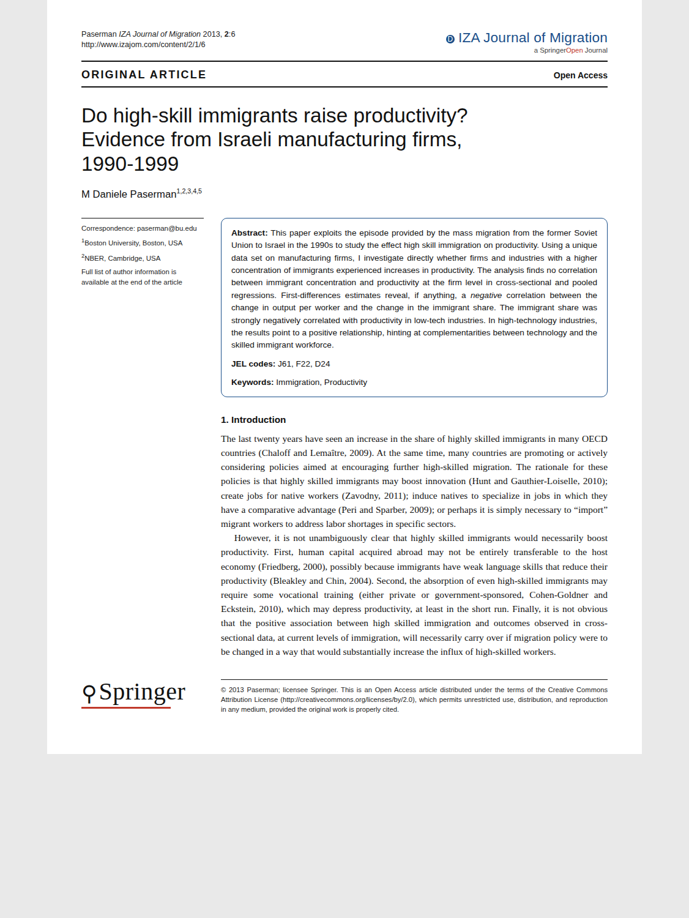Paserman IZA Journal of Migration 2013, 2:6
http://www.izajom.com/content/2/1/6
DIZA Journal of Migration
a SpringerOpen Journal
ORIGINAL ARTICLE
Open Access
Do high-skill immigrants raise productivity?
Evidence from Israeli manufacturing firms,
1990-1999
M Daniele Paserman1,2,3,4,5
Correspondence: paserman@bu.edu
1Boston University, Boston, USA
2NBER, Cambridge, USA
Full list of author information is available at the end of the article
Abstract: This paper exploits the episode provided by the mass migration from the former Soviet Union to Israel in the 1990s to study the effect high skill immigration on productivity. Using a unique data set on manufacturing firms, I investigate directly whether firms and industries with a higher concentration of immigrants experienced increases in productivity. The analysis finds no correlation between immigrant concentration and productivity at the firm level in cross-sectional and pooled regressions. First-differences estimates reveal, if anything, a negative correlation between the change in output per worker and the change in the immigrant share. The immigrant share was strongly negatively correlated with productivity in low-tech industries. In high-technology industries, the results point to a positive relationship, hinting at complementarities between technology and the skilled immigrant workforce.
JEL codes: J61, F22, D24
Keywords: Immigration, Productivity
1. Introduction
The last twenty years have seen an increase in the share of highly skilled immigrants in many OECD countries (Chaloff and Lemaître, 2009). At the same time, many countries are promoting or actively considering policies aimed at encouraging further high-skilled migration. The rationale for these policies is that highly skilled immigrants may boost innovation (Hunt and Gauthier-Loiselle, 2010); create jobs for native workers (Zavodny, 2011); induce natives to specialize in jobs in which they have a comparative advantage (Peri and Sparber, 2009); or perhaps it is simply necessary to “import” migrant workers to address labor shortages in specific sectors.
However, it is not unambiguously clear that highly skilled immigrants would necessarily boost productivity. First, human capital acquired abroad may not be entirely transferable to the host economy (Friedberg, 2000), possibly because immigrants have weak language skills that reduce their productivity (Bleakley and Chin, 2004). Second, the absorption of even high-skilled immigrants may require some vocational training (either private or government-sponsored, Cohen-Goldner and Eckstein, 2010), which may depress productivity, at least in the short run. Finally, it is not obvious that the positive association between high skilled immigration and outcomes observed in cross-sectional data, at current levels of immigration, will necessarily carry over if migration policy were to be changed in a way that would substantially increase the influx of high-skilled workers.
⚲Springer
© 2013 Paserman; licensee Springer. This is an Open Access article distributed under the terms of the Creative Commons Attribution License (http://creativecommons.org/licenses/by/2.0), which permits unrestricted use, distribution, and reproduction in any medium, provided the original work is properly cited.